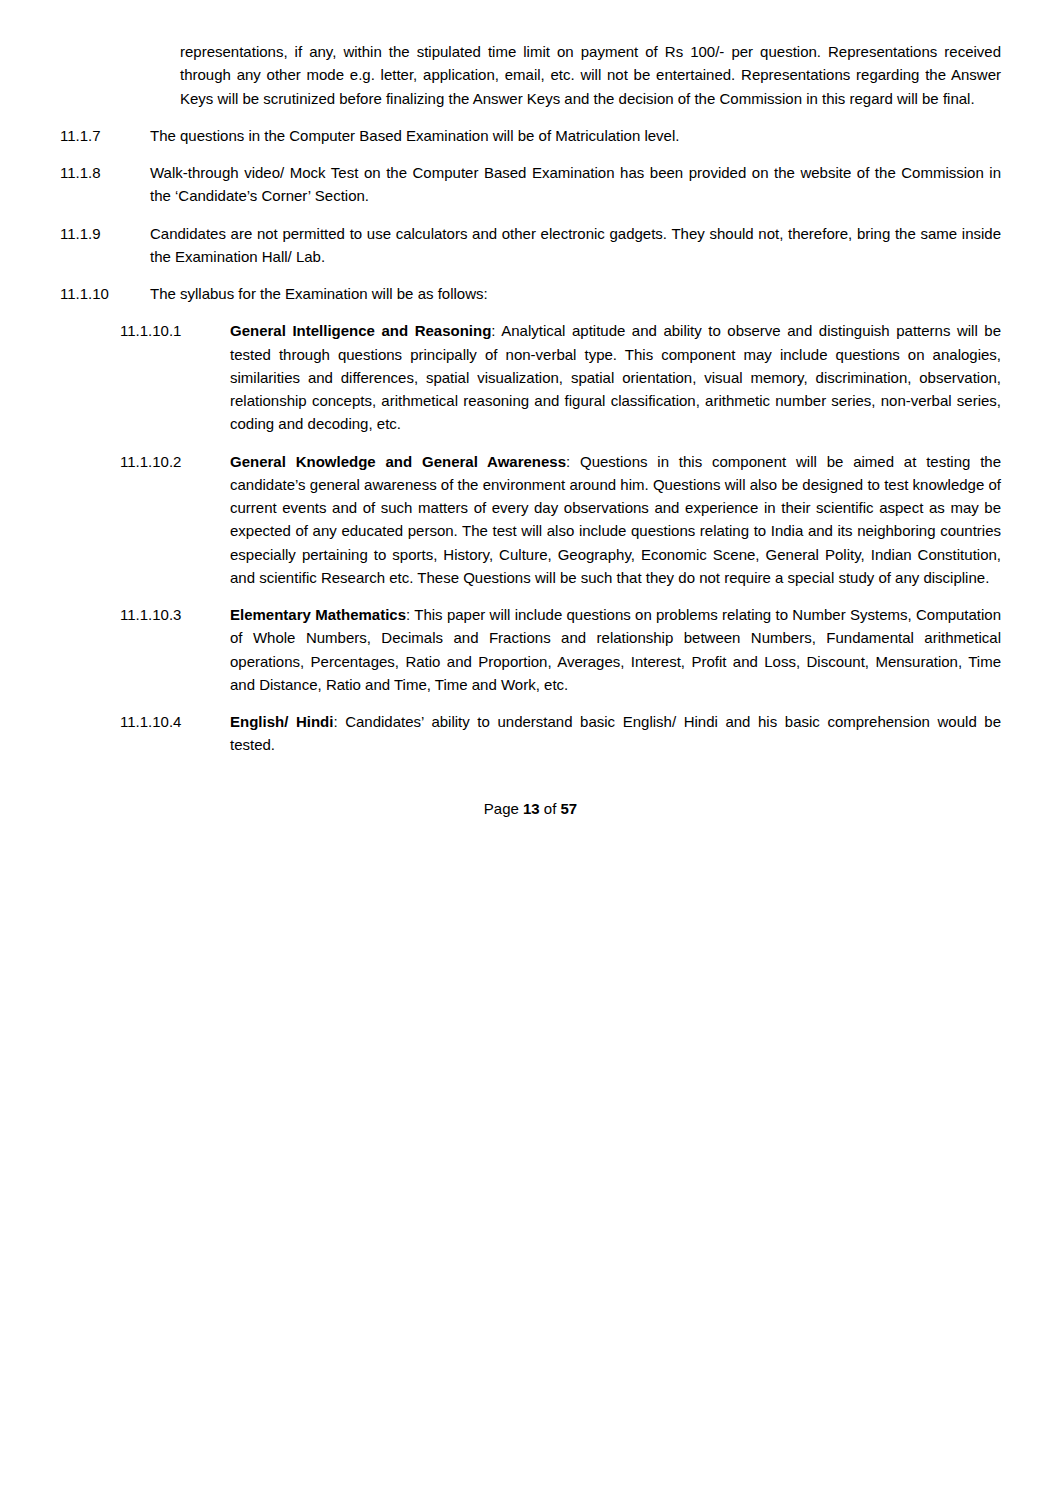representations, if any, within the stipulated time limit on payment of Rs 100/- per question. Representations received through any other mode e.g. letter, application, email, etc. will not be entertained. Representations regarding the Answer Keys will be scrutinized before finalizing the Answer Keys and the decision of the Commission in this regard will be final.
11.1.7
The questions in the Computer Based Examination will be of Matriculation level.
11.1.8
Walk-through video/ Mock Test on the Computer Based Examination has been provided on the website of the Commission in the ‘Candidate’s Corner’ Section.
11.1.9
Candidates are not permitted to use calculators and other electronic gadgets. They should not, therefore, bring the same inside the Examination Hall/ Lab.
11.1.10
The syllabus for the Examination will be as follows:
11.1.10.1
General Intelligence and Reasoning: Analytical aptitude and ability to observe and distinguish patterns will be tested through questions principally of non-verbal type. This component may include questions on analogies, similarities and differences, spatial visualization, spatial orientation, visual memory, discrimination, observation, relationship concepts, arithmetical reasoning and figural classification, arithmetic number series, non-verbal series, coding and decoding, etc.
11.1.10.2
General Knowledge and General Awareness: Questions in this component will be aimed at testing the candidate’s general awareness of the environment around him. Questions will also be designed to test knowledge of current events and of such matters of every day observations and experience in their scientific aspect as may be expected of any educated person. The test will also include questions relating to India and its neighboring countries especially pertaining to sports, History, Culture, Geography, Economic Scene, General Polity, Indian Constitution, and scientific Research etc. These Questions will be such that they do not require a special study of any discipline.
11.1.10.3
Elementary Mathematics: This paper will include questions on problems relating to Number Systems, Computation of Whole Numbers, Decimals and Fractions and relationship between Numbers, Fundamental arithmetical operations, Percentages, Ratio and Proportion, Averages, Interest, Profit and Loss, Discount, Mensuration, Time and Distance, Ratio and Time, Time and Work, etc.
11.1.10.4
English/ Hindi: Candidates’ ability to understand basic English/ Hindi and his basic comprehension would be tested.
Page 13 of 57